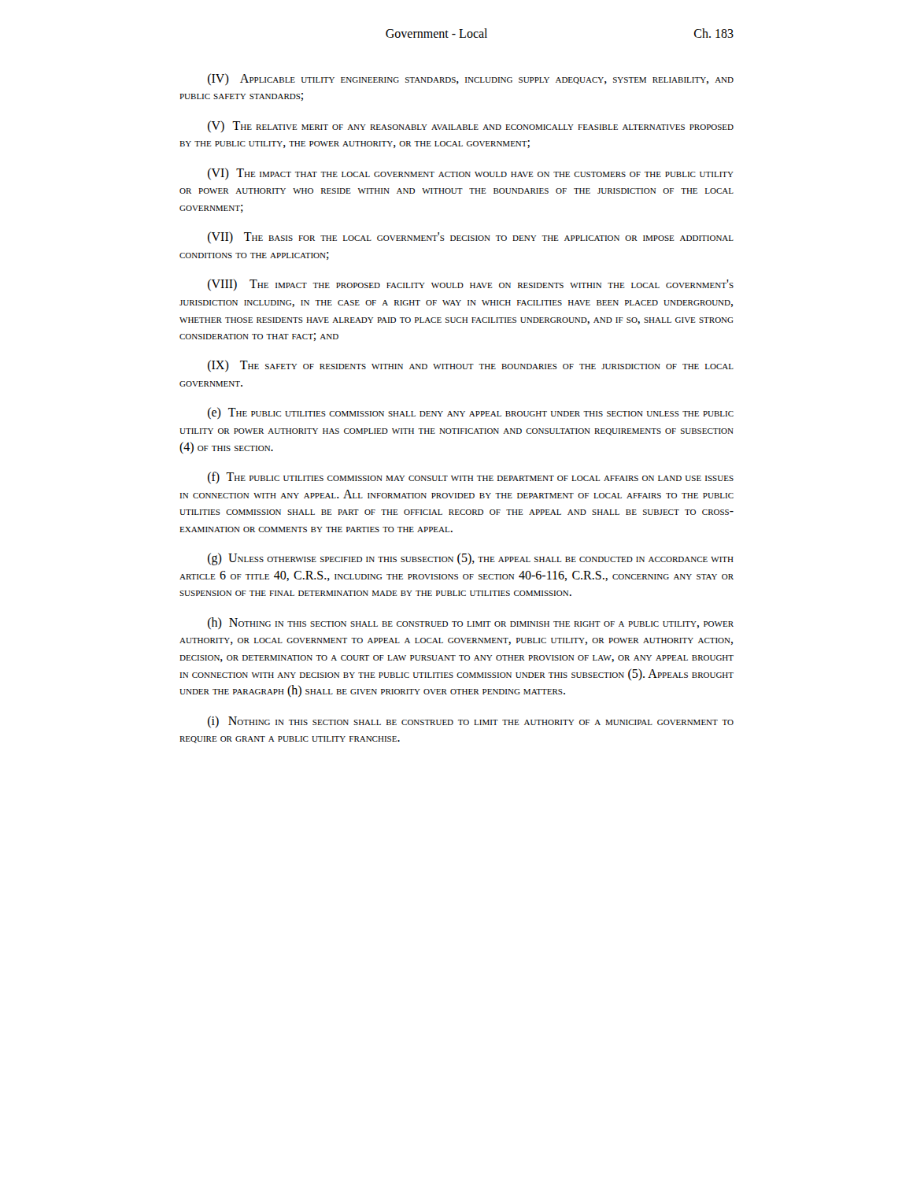Government - Local Ch. 183
(IV) Applicable utility engineering standards, including supply adequacy, system reliability, and public safety standards;
(V) The relative merit of any reasonably available and economically feasible alternatives proposed by the public utility, the power authority, or the local government;
(VI) The impact that the local government action would have on the customers of the public utility or power authority who reside within and without the boundaries of the jurisdiction of the local government;
(VII) The basis for the local government's decision to deny the application or impose additional conditions to the application;
(VIII) The impact the proposed facility would have on residents within the local government's jurisdiction including, in the case of a right of way in which facilities have been placed underground, whether those residents have already paid to place such facilities underground, and if so, shall give strong consideration to that fact; and
(IX) The safety of residents within and without the boundaries of the jurisdiction of the local government.
(e) The public utilities commission shall deny any appeal brought under this section unless the public utility or power authority has complied with the notification and consultation requirements of subsection (4) of this section.
(f) The public utilities commission may consult with the department of local affairs on land use issues in connection with any appeal. All information provided by the department of local affairs to the public utilities commission shall be part of the official record of the appeal and shall be subject to cross-examination or comments by the parties to the appeal.
(g) Unless otherwise specified in this subsection (5), the appeal shall be conducted in accordance with article 6 of title 40, C.R.S., including the provisions of section 40-6-116, C.R.S., concerning any stay or suspension of the final determination made by the public utilities commission.
(h) Nothing in this section shall be construed to limit or diminish the right of a public utility, power authority, or local government to appeal a local government, public utility, or power authority action, decision, or determination to a court of law pursuant to any other provision of law, or any appeal brought in connection with any decision by the public utilities commission under this subsection (5). Appeals brought under the paragraph (h) shall be given priority over other pending matters.
(i) Nothing in this section shall be construed to limit the authority of a municipal government to require or grant a public utility franchise.